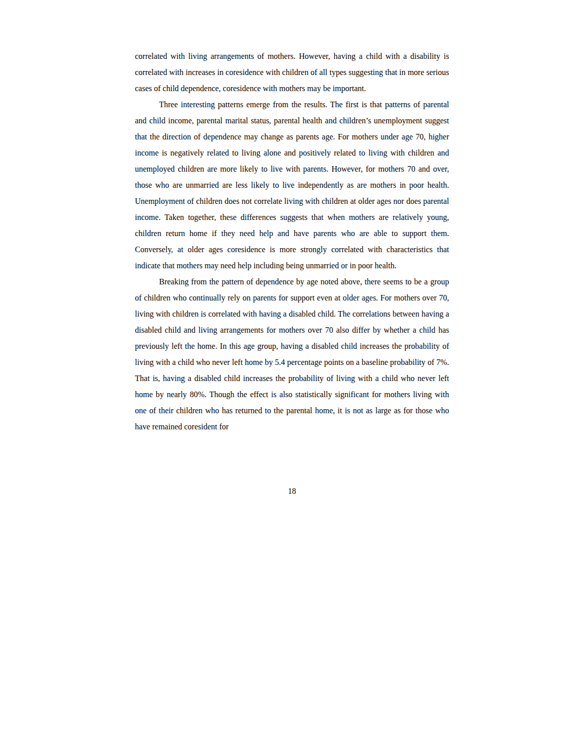correlated with living arrangements of mothers. However, having a child with a disability is correlated with increases in coresidence with children of all types suggesting that in more serious cases of child dependence, coresidence with mothers may be important.
Three interesting patterns emerge from the results. The first is that patterns of parental and child income, parental marital status, parental health and children’s unemployment suggest that the direction of dependence may change as parents age. For mothers under age 70, higher income is negatively related to living alone and positively related to living with children and unemployed children are more likely to live with parents. However, for mothers 70 and over, those who are unmarried are less likely to live independently as are mothers in poor health. Unemployment of children does not correlate living with children at older ages nor does parental income. Taken together, these differences suggests that when mothers are relatively young, children return home if they need help and have parents who are able to support them. Conversely, at older ages coresidence is more strongly correlated with characteristics that indicate that mothers may need help including being unmarried or in poor health.
Breaking from the pattern of dependence by age noted above, there seems to be a group of children who continually rely on parents for support even at older ages. For mothers over 70, living with children is correlated with having a disabled child. The correlations between having a disabled child and living arrangements for mothers over 70 also differ by whether a child has previously left the home. In this age group, having a disabled child increases the probability of living with a child who never left home by 5.4 percentage points on a baseline probability of 7%. That is, having a disabled child increases the probability of living with a child who never left home by nearly 80%. Though the effect is also statistically significant for mothers living with one of their children who has returned to the parental home, it is not as large as for those who have remained coresident for
18